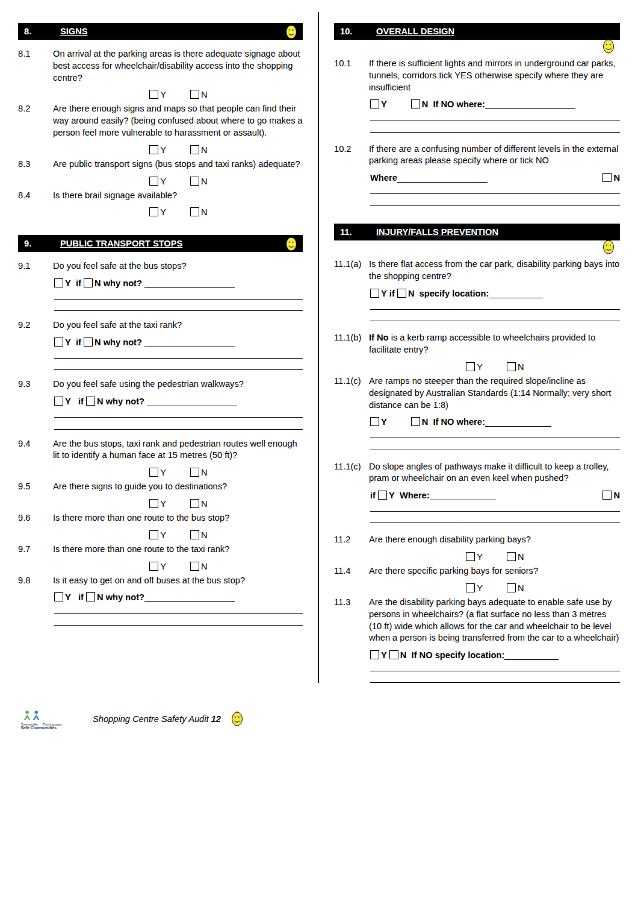8. SIGNS
8.1 On arrival at the parking areas is there adequate signage about best access for wheelchair/disability access into the shopping centre?
Y N
8.2 Are there enough signs and maps so that people can find their way around easily? (being confused about where to go makes a person feel more vulnerable to harassment or assault).
Y N
8.3 Are public transport signs (bus stops and taxi ranks) adequate?
Y N
8.4 Is there brail signage available?
Y N
9. PUBLIC TRANSPORT STOPS
9.1 Do you feel safe at the bus stops?
Y if N why not?
9.2 Do you feel safe at the taxi rank?
Y if N why not?
9.3 Do you feel safe using the pedestrian walkways?
Y if N why not?
9.4 Are the bus stops, taxi rank and pedestrian routes well enough lit to identify a human face at 15 metres (50 ft)?
Y N
9.5 Are there signs to guide you to destinations?
Y N
9.6 Is there more than one route to the bus stop?
Y N
9.7 Is there more than one route to the taxi rank?
Y N
9.8 Is it easy to get on and off buses at the bus stop?
Y if N why not?
10. OVERALL DESIGN
10.1 If there is sufficient lights and mirrors in underground car parks, tunnels, corridors tick YES otherwise specify where they are insufficient
Y N If NO where:
10.2 If there are a confusing number of different levels in the external parking areas please specify where or tick NO
Where N
11. INJURY/FALLS PREVENTION
11.1(a) Is there flat access from the car park, disability parking bays into the shopping centre?
Y if N specify location:
11.1(b) If No is a kerb ramp accessible to wheelchairs provided to facilitate entry?
Y N
11.1(c) Are ramps no steeper than the required slope/incline as designated by Australian Standards (1:14 Normally; very short distance can be 1:8)
Y N If NO where:
11.1(c) Do slope angles of pathways make it difficult to keep a trolley, pram or wheelchair on an even keel when pushed?
if Y Where: N
11.2 Are there enough disability parking bays?
Y N
11.4 Are there specific parking bays for seniors?
Y N
11.3 Are the disability parking bays adequate to enable safe use by persons in wheelchairs? (a flat surface no less than 3 metres (10 ft) wide which allows for the car and wheelchair to be level when a person is being transferred from the car to a wheelchair)
Y N If NO specify location:
Townsville Thuringowa Safe Communities Shopping Centre Safety Audit 12